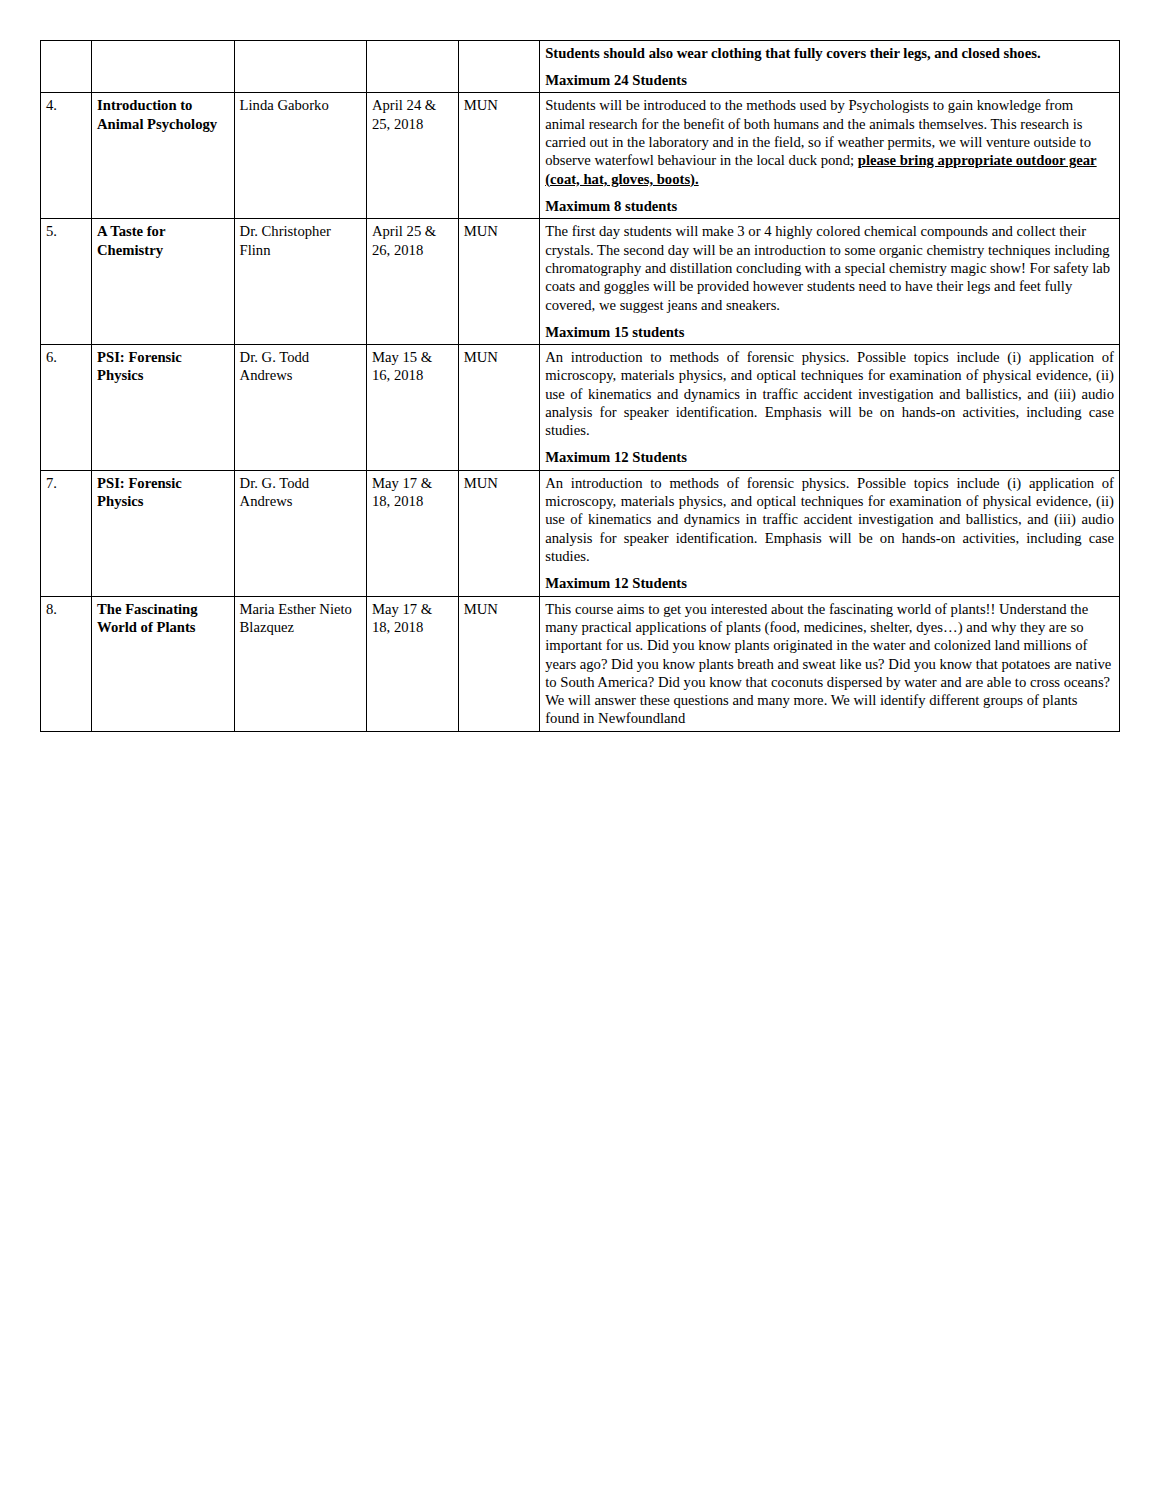| | | | | | Students should also wear clothing that fully covers their legs, and closed shoes. Maximum 24 Students |
| 4. | Introduction to Animal Psychology | Linda Gaborko | April 24 & 25, 2018 | MUN | Students will be introduced to the methods used by Psychologists to gain knowledge from animal research for the benefit of both humans and the animals themselves. This research is carried out in the laboratory and in the field, so if weather permits, we will venture outside to observe waterfowl behaviour in the local duck pond; please bring appropriate outdoor gear (coat, hat, gloves, boots). Maximum 8 students |
| 5. | A Taste for Chemistry | Dr. Christopher Flinn | April 25 & 26, 2018 | MUN | The first day students will make 3 or 4 highly colored chemical compounds and collect their crystals. The second day will be an introduction to some organic chemistry techniques including chromatography and distillation concluding with a special chemistry magic show! For safety lab coats and goggles will be provided however students need to have their legs and feet fully covered, we suggest jeans and sneakers. Maximum 15 students |
| 6. | PSI: Forensic Physics | Dr. G. Todd Andrews | May 15 & 16, 2018 | MUN | An introduction to methods of forensic physics. Possible topics include (i) application of microscopy, materials physics, and optical techniques for examination of physical evidence, (ii) use of kinematics and dynamics in traffic accident investigation and ballistics, and (iii) audio analysis for speaker identification. Emphasis will be on hands-on activities, including case studies. Maximum 12 Students |
| 7. | PSI: Forensic Physics | Dr. G. Todd Andrews | May 17 & 18, 2018 | MUN | An introduction to methods of forensic physics. Possible topics include (i) application of microscopy, materials physics, and optical techniques for examination of physical evidence, (ii) use of kinematics and dynamics in traffic accident investigation and ballistics, and (iii) audio analysis for speaker identification. Emphasis will be on hands-on activities, including case studies. Maximum 12 Students |
| 8. | The Fascinating World of Plants | Maria Esther Nieto Blazquez | May 17 & 18, 2018 | MUN | This course aims to get you interested about the fascinating world of plants!! Understand the many practical applications of plants (food, medicines, shelter, dyes…) and why they are so important for us. Did you know plants originated in the water and colonized land millions of years ago? Did you know plants breath and sweat like us? Did you know that potatoes are native to South America? Did you know that coconuts dispersed by water and are able to cross oceans? We will answer these questions and many more. We will identify different groups of plants found in Newfoundland |